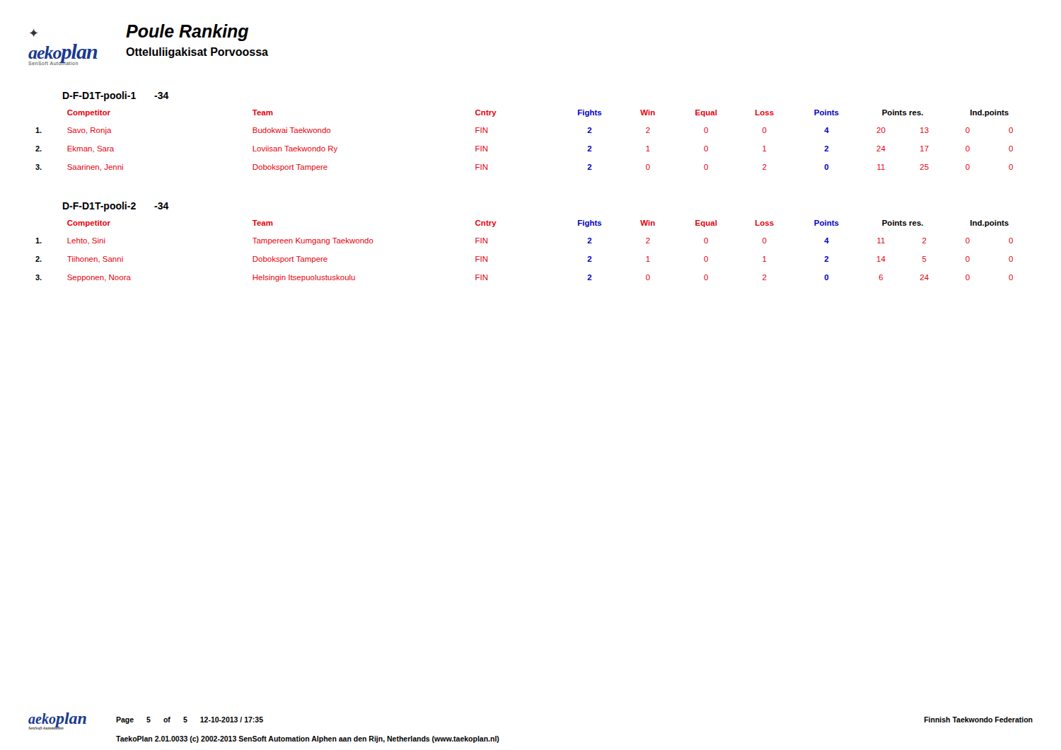✦
aekoplan
SenSoft Automation
Poule Ranking
Otteluliigakisat Porvoossa
D-F-D1T-pooli-1 -34
| | Competitor | Team | Cntry | Fights | Win | Equal | Loss | Points | Points res. | Ind.points |
| --- | --- | --- | --- | --- | --- | --- | --- | --- | --- | --- |
| 1. | Savo, Ronja | Budokwai Taekwondo | FIN | 2 | 2 | 0 | 0 | 4 | 20 | 13 | 0 | 0 |
| 2. | Ekman, Sara | Loviisan Taekwondo Ry | FIN | 2 | 1 | 0 | 1 | 2 | 24 | 17 | 0 | 0 |
| 3. | Saarinen, Jenni | Doboksport Tampere | FIN | 2 | 0 | 0 | 2 | 0 | 11 | 25 | 0 | 0 |
D-F-D1T-pooli-2 -34
| | Competitor | Team | Cntry | Fights | Win | Equal | Loss | Points | Points res. | Ind.points |
| --- | --- | --- | --- | --- | --- | --- | --- | --- | --- | --- |
| 1. | Lehto, Sini | Tampereen Kumgang Taekwondo | FIN | 2 | 2 | 0 | 0 | 4 | 11 | 2 | 0 | 0 |
| 2. | Tiihonen, Sanni | Doboksport Tampere | FIN | 2 | 1 | 0 | 1 | 2 | 14 | 5 | 0 | 0 |
| 3. | Sepponen, Noora | Helsingin Itsepuolustuskoulu | FIN | 2 | 0 | 0 | 2 | 0 | 6 | 24 | 0 | 0 |
aekoplan
SenSoft Automation
Page 5 of 512-10-2013 / 17:35
Finnish Taekwondo Federation
TaekoPlan 2.01.0033 (c) 2002-2013 SenSoft Automation Alphen aan den Rijn, Netherlands (www.taekoplan.nl)